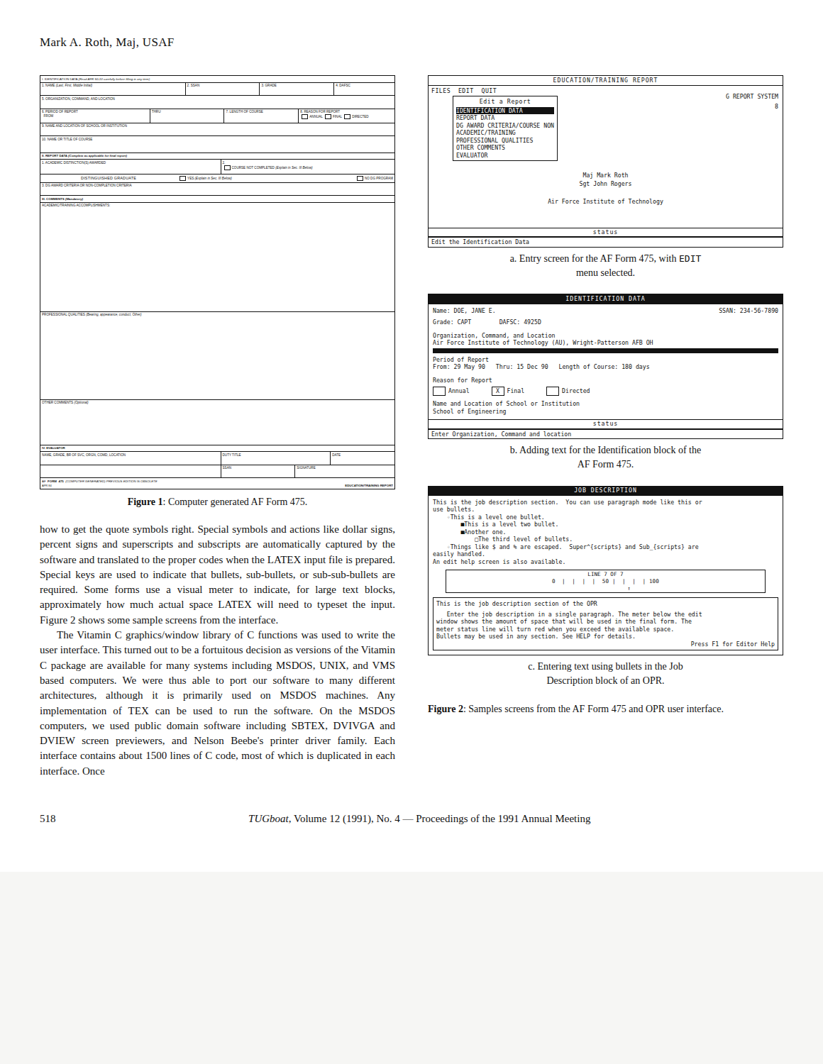Mark A. Roth, Maj, USAF
I. IDENTIFICATION DATA (Read AFR 50-10 carefully before filling in any item)
1. NAME (Last, First, Middle Initial)
2. SSAN
3. GRADE
4. DAFSC
5. ORGANIZATION, COMMAND, AND LOCATION
6. PERIOD OF REPORT
FROM
THRU
7. LENGTH OF COURSE
8. REASON FOR REPORT
ANNUAL FINAL DIRECTED
9. NAME AND LOCATION OF SCHOOL OR INSTITUTION
10. NAME OR TITLE OF COURSE
II. REPORT DATA (Complete as applicable for final report)
1. ACADEMIC DISTINCTION(S) AWARDED
2.
COURSE NOT COMPLETED (Explain in Sec. III Below)
DISTINGUISHED GRADUATE
YES (Explain in Sec. III Below)
NO DG PROGRAM
3. DG AWARD CRITERIA OR NON-COMPLETION CRITERIA
III. COMMENTS (Mandatory)
ACADEMIC/TRAINING ACCOMPLISHMENTS:
PROFESSIONAL QUALITIES (Bearing, appearance, conduct, Other)
OTHER COMMENTS (Optional)
IV. EVALUATOR
NAME, GRADE, BR OF SVC, ORGN, COMD, LOCATION
DUTY TITLE
DATE
SSAN
SIGNATURE
AF FORM 475 (COMPUTER GENERATED) PREVIOUS EDITION IS OBSOLETE
APR 84
EDUCATION/TRAINING REPORT
Figure 1: Computer generated AF Form 475.
how to get the quote symbols right. Special symbols and actions like dollar signs, percent signs and superscripts and subscripts are automatically captured by the software and translated to the proper codes when the LATEX input file is prepared. Special keys are used to indicate that bullets, sub-bullets, or sub-sub-bullets are required. Some forms use a visual meter to indicate, for large text blocks, approximately how much actual space LATEX will need to typeset the input. Figure 2 shows some sample screens from the interface.
The Vitamin C graphics/window library of C functions was used to write the user interface. This turned out to be a fortuitous decision as versions of the Vitamin C package are available for many systems including MSDOS, UNIX, and VMS based computers. We were thus able to port our software to many different architectures, although it is primarily used on MSDOS machines. Any implementation of TEX can be used to run the software. On the MSDOS computers, we used public domain software including SBTEX, DVIVGA and DVIEW screen previewers, and Nelson Beebe's printer driver family. Each interface contains about 1500 lines of C code, most of which is duplicated in each interface. Once
EDUCATION/TRAINING REPORT
FILES EDIT QUIT
Edit a Report
IDENTIFICATION DATA
REPORT DATA
DG AWARD CRITERIA/COURSE NON
ACADEMIC/TRAINING
PROFESSIONAL QUALITIES
OTHER COMMENTS
EVALUATOR
G REPORT SYSTEM
8
Maj Mark Roth
Sgt John Rogers
Air Force Institute of Technology
status
Edit the Identification Data
a. Entry screen for the AF Form 475, with EDIT
menu selected.
IDENTIFICATION DATA
Name: DOE, JANE E. SSAN: 234-56-7890
Grade: CAPT DAFSC: 4925D
Organization, Command, and Location
Air Force Institute of Technology (AU), Wright-Patterson AFB OH
Period of Report
From: 29 May 90 Thru: 15 Dec 90 Length of Course: 180 days
Reason for Report
Annual XFinal Directed
Name and Location of School or Institution
School of Engineering
status
Enter Organization, Command and location
b. Adding text for the Identification block of the
AF Form 475.
JOB DESCRIPTION
This is the job description section.  You can use paragraph mode like this or
use bullets.
    ◦This is a level one bullet.
        ■This is a level two bullet.
        ■Another one.
            □The third level of bullets.
    ◦Things like $ and % are escaped.  Super^{scripts} and Sub_{scripts} are
easily handled.
An edit help screen is also available.
LINE 7 OF 7
0 | | | | 50 | | | | 100
↑
This is the job description section of the OPR
Enter the job description in a single paragraph. The meter below the edit
window shows the amount of space that will be used in the final form. The
meter status line will turn red when you exceed the available space.
Bullets may be used in any section. See HELP for details.
Press F1 for Editor Help
c. Entering text using bullets in the Job
Description block of an OPR.
Figure 2: Samples screens from the AF Form 475 and OPR user interface.
518
TUGboat, Volume 12 (1991), No. 4 — Proceedings of the 1991 Annual Meeting